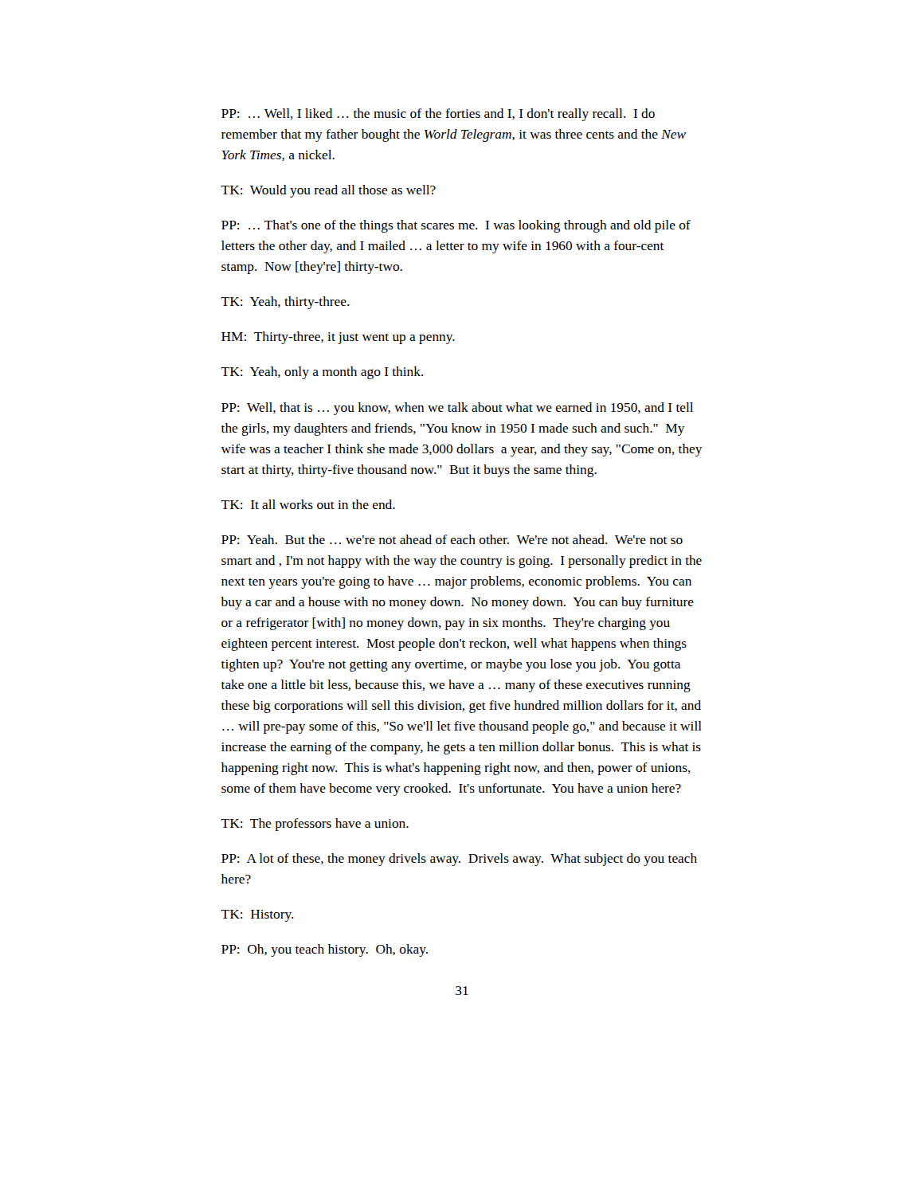PP: … Well, I liked … the music of the forties and I, I don't really recall. I do remember that my father bought the World Telegram, it was three cents and the New York Times, a nickel.
TK: Would you read all those as well?
PP: … That's one of the things that scares me. I was looking through and old pile of letters the other day, and I mailed … a letter to my wife in 1960 with a four-cent stamp. Now [they're] thirty-two.
TK: Yeah, thirty-three.
HM: Thirty-three, it just went up a penny.
TK: Yeah, only a month ago I think.
PP: Well, that is … you know, when we talk about what we earned in 1950, and I tell the girls, my daughters and friends, "You know in 1950 I made such and such." My wife was a teacher I think she made 3,000 dollars a year, and they say, "Come on, they start at thirty, thirty-five thousand now." But it buys the same thing.
TK: It all works out in the end.
PP: Yeah. But the … we're not ahead of each other. We're not ahead. We're not so smart and , I'm not happy with the way the country is going. I personally predict in the next ten years you're going to have … major problems, economic problems. You can buy a car and a house with no money down. No money down. You can buy furniture or a refrigerator [with] no money down, pay in six months. They're charging you eighteen percent interest. Most people don't reckon, well what happens when things tighten up? You're not getting any overtime, or maybe you lose you job. You gotta take one a little bit less, because this, we have a … many of these executives running these big corporations will sell this division, get five hundred million dollars for it, and … will pre-pay some of this, "So we'll let five thousand people go," and because it will increase the earning of the company, he gets a ten million dollar bonus. This is what is happening right now. This is what's happening right now, and then, power of unions, some of them have become very crooked. It's unfortunate. You have a union here?
TK: The professors have a union.
PP: A lot of these, the money drivels away. Drivels away. What subject do you teach here?
TK: History.
PP: Oh, you teach history. Oh, okay.
31